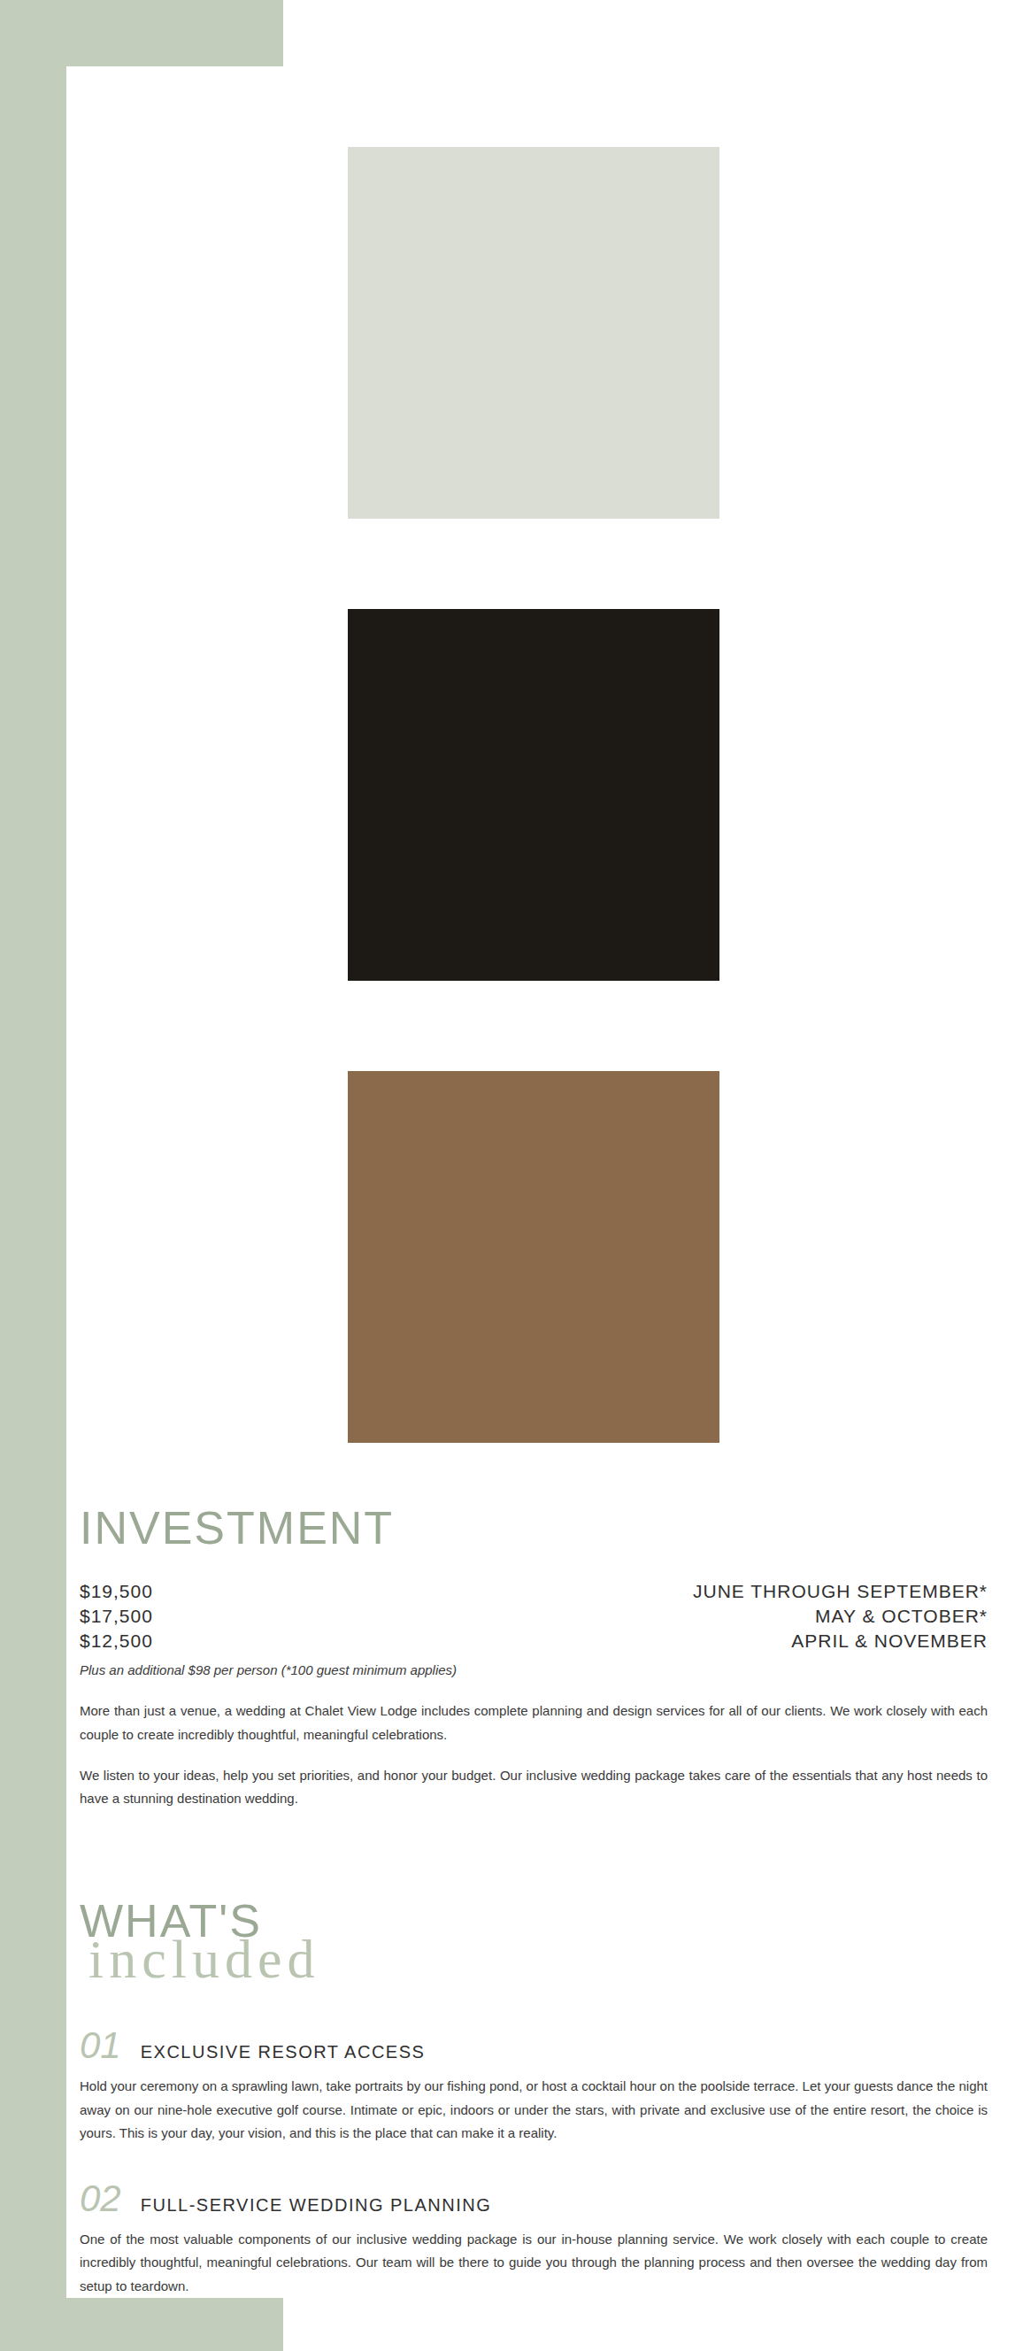INVESTMENT
| $19,500 | JUNE THROUGH SEPTEMBER* |
| $17,500 | MAY & OCTOBER* |
| $12,500 | APRIL & NOVEMBER |
Plus an additional $98 per person (*100 guest minimum applies)
More than just a venue, a wedding at Chalet View Lodge includes complete planning and design services for all of our clients. We work closely with each couple to create incredibly thoughtful, meaningful celebrations.
We listen to your ideas, help you set priorities, and honor your budget. Our inclusive wedding package takes care of the essentials that any host needs to have a stunning destination wedding.
WHAT'S included
01 Exclusive Resort Access
Hold your ceremony on a sprawling lawn, take portraits by our fishing pond, or host a cocktail hour on the poolside terrace. Let your guests dance the night away on our nine-hole executive golf course. Intimate or epic, indoors or under the stars, with private and exclusive use of the entire resort, the choice is yours. This is your day, your vision, and this is the place that can make it a reality.
02 Full-Service Wedding Planning
One of the most valuable components of our inclusive wedding package is our in-house planning service. We work closely with each couple to create incredibly thoughtful, meaningful celebrations. Our team will be there to guide you through the planning process and then oversee the wedding day from setup to teardown.